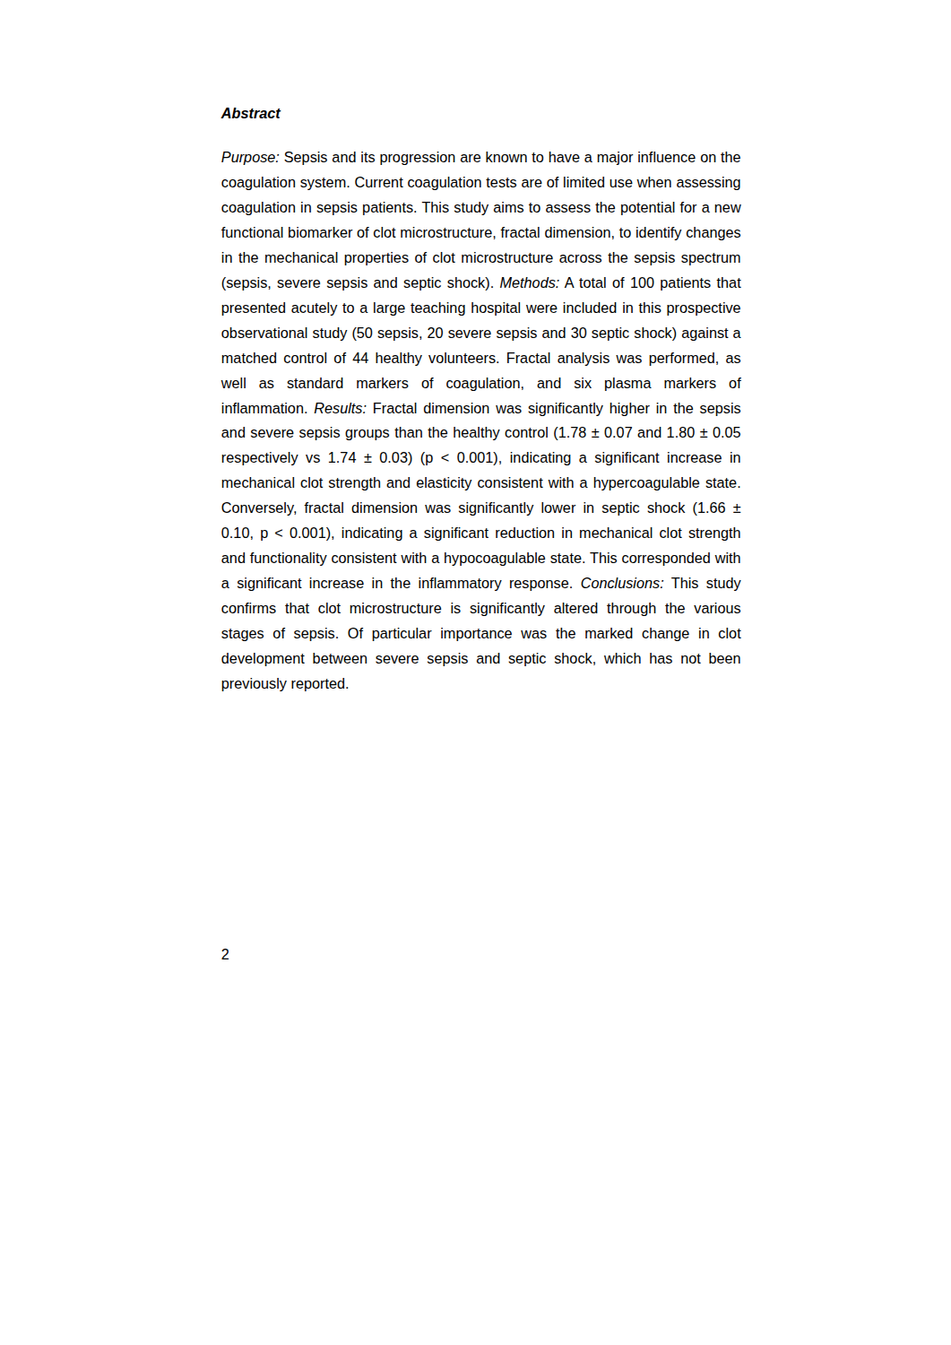Abstract
Purpose: Sepsis and its progression are known to have a major influence on the coagulation system. Current coagulation tests are of limited use when assessing coagulation in sepsis patients. This study aims to assess the potential for a new functional biomarker of clot microstructure, fractal dimension, to identify changes in the mechanical properties of clot microstructure across the sepsis spectrum (sepsis, severe sepsis and septic shock). Methods: A total of 100 patients that presented acutely to a large teaching hospital were included in this prospective observational study (50 sepsis, 20 severe sepsis and 30 septic shock) against a matched control of 44 healthy volunteers. Fractal analysis was performed, as well as standard markers of coagulation, and six plasma markers of inflammation. Results: Fractal dimension was significantly higher in the sepsis and severe sepsis groups than the healthy control (1.78 ± 0.07 and 1.80 ± 0.05 respectively vs 1.74 ± 0.03) (p < 0.001), indicating a significant increase in mechanical clot strength and elasticity consistent with a hypercoagulable state. Conversely, fractal dimension was significantly lower in septic shock (1.66 ± 0.10, p < 0.001), indicating a significant reduction in mechanical clot strength and functionality consistent with a hypocoagulable state. This corresponded with a significant increase in the inflammatory response. Conclusions: This study confirms that clot microstructure is significantly altered through the various stages of sepsis. Of particular importance was the marked change in clot development between severe sepsis and septic shock, which has not been previously reported.
2